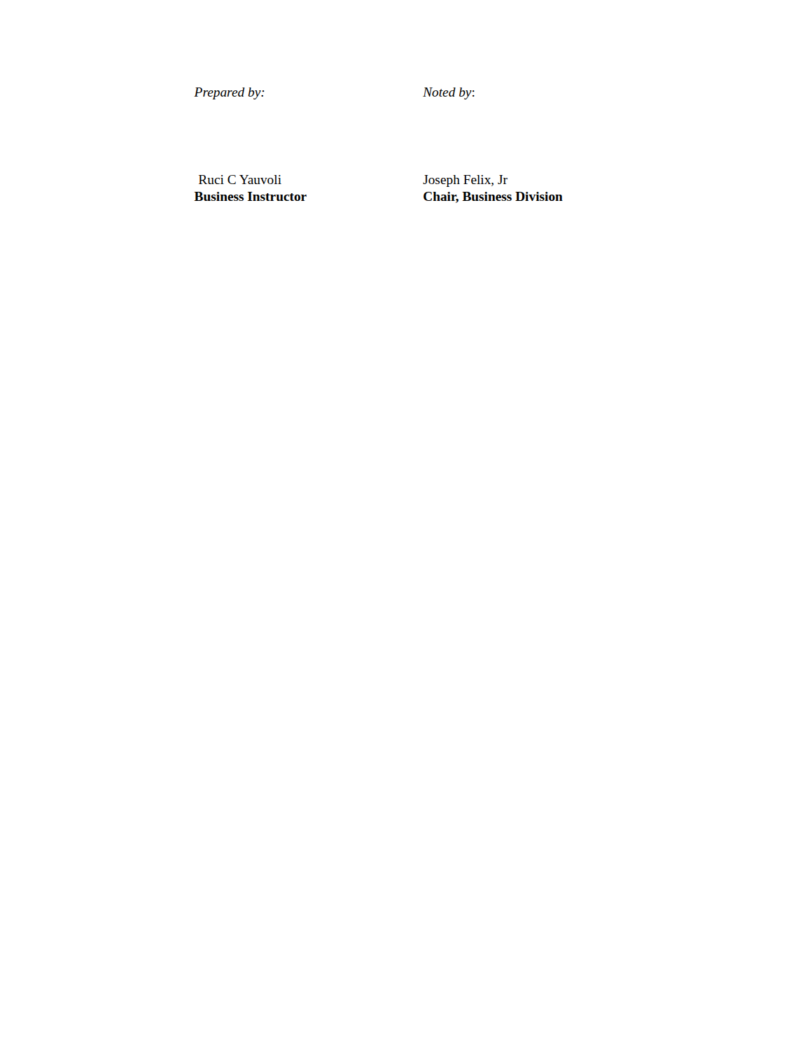| Prepared by: | Noted by : |
| Ruci C Yauvoli Business Instructor | Joseph Felix, Jr Chair, Business Division |